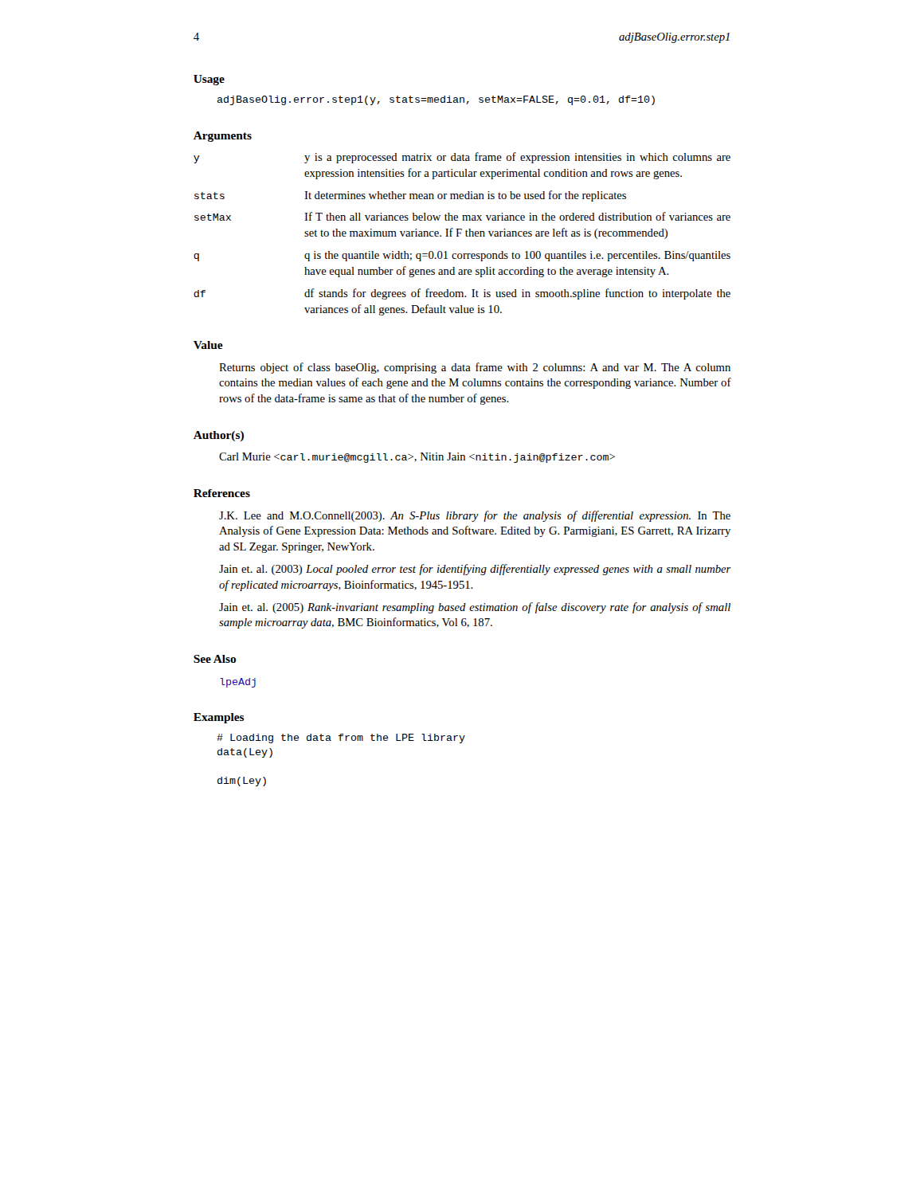4 adjBaseOlig.error.step1
Usage
adjBaseOlig.error.step1(y, stats=median, setMax=FALSE, q=0.01, df=10)
Arguments
y
y is a preprocessed matrix or data frame of expression intensities in which columns are expression intensities for a particular experimental condition and rows are genes.
stats
It determines whether mean or median is to be used for the replicates
setMax
If T then all variances below the max variance in the ordered distribution of variances are set to the maximum variance. If F then variances are left as is (recommended)
q
q is the quantile width; q=0.01 corresponds to 100 quantiles i.e. percentiles. Bins/quantiles have equal number of genes and are split according to the average intensity A.
df
df stands for degrees of freedom. It is used in smooth.spline function to interpolate the variances of all genes. Default value is 10.
Value
Returns object of class baseOlig, comprising a data frame with 2 columns: A and var M. The A column contains the median values of each gene and the M columns contains the corresponding variance. Number of rows of the data-frame is same as that of the number of genes.
Author(s)
Carl Murie <carl.murie@mcgill.ca>, Nitin Jain <nitin.jain@pfizer.com>
References
J.K. Lee and M.O.Connell(2003). An S-Plus library for the analysis of differential expression. In The Analysis of Gene Expression Data: Methods and Software. Edited by G. Parmigiani, ES Garrett, RA Irizarry ad SL Zegar. Springer, NewYork.
Jain et. al. (2003) Local pooled error test for identifying differentially expressed genes with a small number of replicated microarrays, Bioinformatics, 1945-1951.
Jain et. al. (2005) Rank-invariant resampling based estimation of false discovery rate for analysis of small sample microarray data, BMC Bioinformatics, Vol 6, 187.
See Also
lpeAdj
Examples
# Loading the data from the LPE library
data(Ley)

dim(Ley)